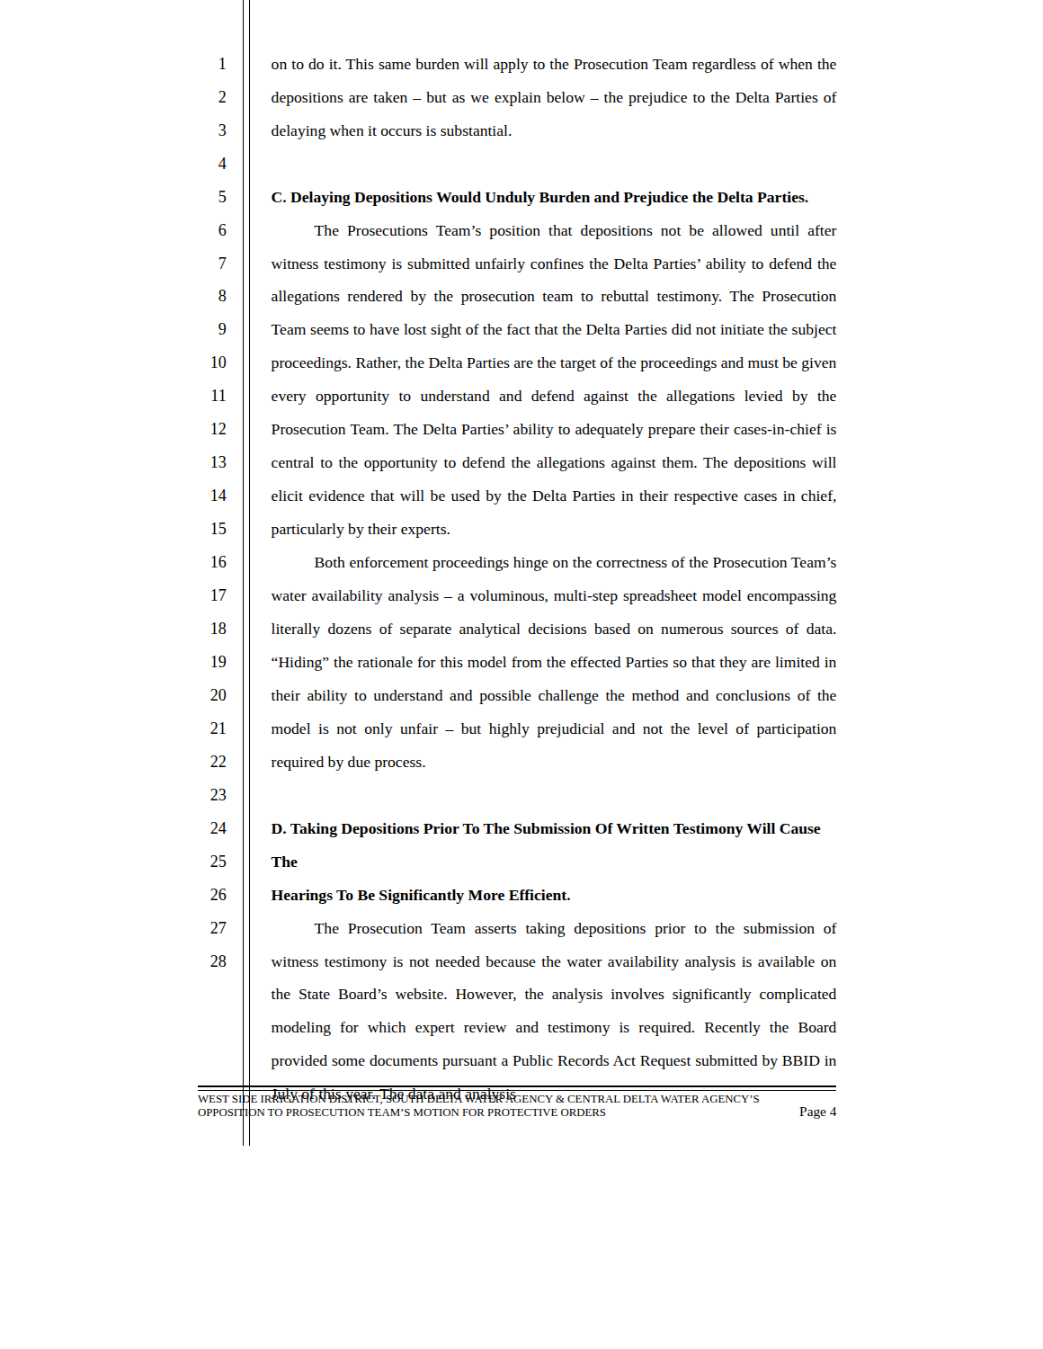1
2
3
4
5
6
7
8
9
10
11
12
13
14
15
16
17
18
19
20
21
22
23
24
25
26
27
28
on to do it. This same burden will apply to the Prosecution Team regardless of when the depositions are taken – but as we explain below – the prejudice to the Delta Parties of delaying when it occurs is substantial.
C. Delaying Depositions Would Unduly Burden and Prejudice the Delta Parties.
The Prosecutions Team’s position that depositions not be allowed until after witness testimony is submitted unfairly confines the Delta Parties’ ability to defend the allegations rendered by the prosecution team to rebuttal testimony. The Prosecution Team seems to have lost sight of the fact that the Delta Parties did not initiate the subject proceedings. Rather, the Delta Parties are the target of the proceedings and must be given every opportunity to understand and defend against the allegations levied by the Prosecution Team. The Delta Parties’ ability to adequately prepare their cases-in-chief is central to the opportunity to defend the allegations against them. The depositions will elicit evidence that will be used by the Delta Parties in their respective cases in chief, particularly by their experts.
Both enforcement proceedings hinge on the correctness of the Prosecution Team’s water availability analysis – a voluminous, multi-step spreadsheet model encompassing literally dozens of separate analytical decisions based on numerous sources of data. “Hiding” the rationale for this model from the effected Parties so that they are limited in their ability to understand and possible challenge the method and conclusions of the model is not only unfair – but highly prejudicial and not the level of participation required by due process.
D. Taking Depositions Prior To The Submission Of Written Testimony Will Cause The
Hearings To Be Significantly More Efficient.
The Prosecution Team asserts taking depositions prior to the submission of witness testimony is not needed because the water availability analysis is available on the State Board’s website. However, the analysis involves significantly complicated modeling for which expert review and testimony is required. Recently the Board provided some documents pursuant a Public Records Act Request submitted by BBID in July of this year. The data and analysis
West Side Irrigation District, South Delta Water Agency & Central Delta Water Agency’s
Opposition to Prosecution Team’s Motion for Protective Orders
Page 4